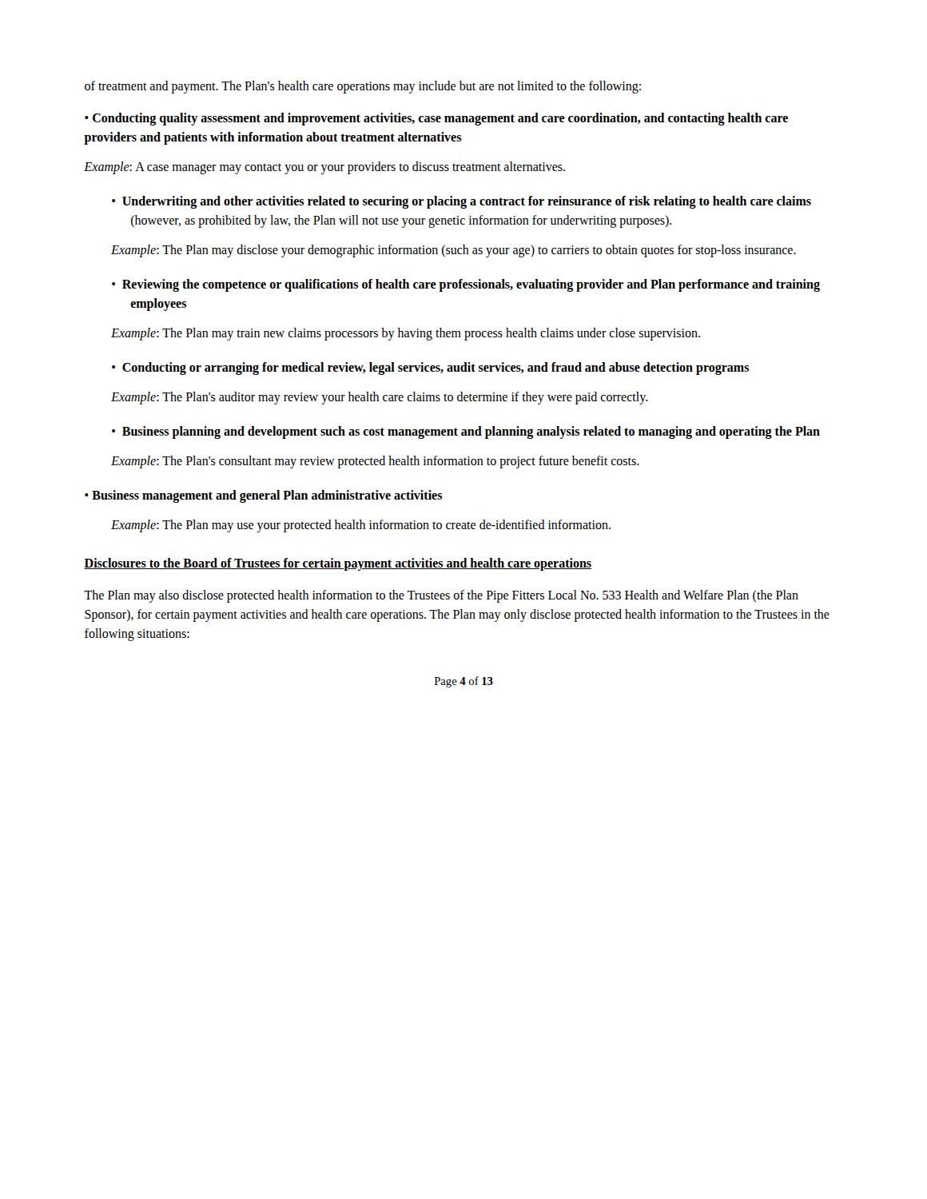of treatment and payment. The Plan's health care operations may include but are not limited to the following:
• Conducting quality assessment and improvement activities, case management and care coordination, and contacting health care providers and patients with information about treatment alternatives
Example: A case manager may contact you or your providers to discuss treatment alternatives.
• Underwriting and other activities related to securing or placing a contract for reinsurance of risk relating to health care claims (however, as prohibited by law, the Plan will not use your genetic information for underwriting purposes).
Example: The Plan may disclose your demographic information (such as your age) to carriers to obtain quotes for stop-loss insurance.
• Reviewing the competence or qualifications of health care professionals, evaluating provider and Plan performance and training employees
Example: The Plan may train new claims processors by having them process health claims under close supervision.
• Conducting or arranging for medical review, legal services, audit services, and fraud and abuse detection programs
Example: The Plan's auditor may review your health care claims to determine if they were paid correctly.
• Business planning and development such as cost management and planning analysis related to managing and operating the Plan
Example: The Plan's consultant may review protected health information to project future benefit costs.
• Business management and general Plan administrative activities
Example: The Plan may use your protected health information to create de-identified information.
Disclosures to the Board of Trustees for certain payment activities and health care operations
The Plan may also disclose protected health information to the Trustees of the Pipe Fitters Local No. 533 Health and Welfare Plan (the Plan Sponsor), for certain payment activities and health care operations. The Plan may only disclose protected health information to the Trustees in the following situations:
Page 4 of 13